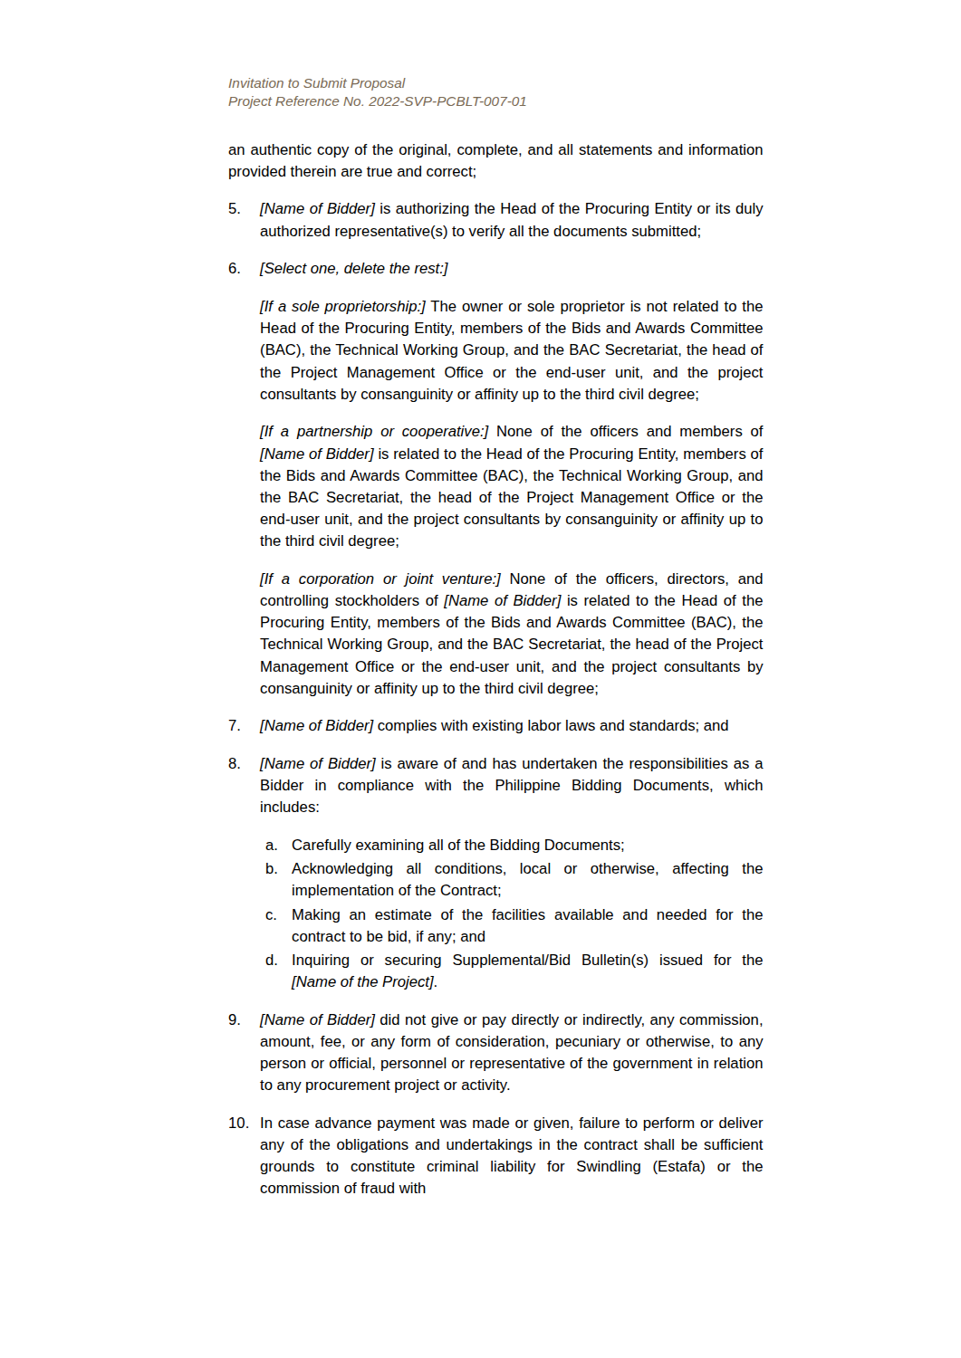Invitation to Submit Proposal
Project Reference No. 2022-SVP-PCBLT-007-01
an authentic copy of the original, complete, and all statements and information provided therein are true and correct;
[Name of Bidder] is authorizing the Head of the Procuring Entity or its duly authorized representative(s) to verify all the documents submitted;
[Select one, delete the rest:]
[If a sole proprietorship:] The owner or sole proprietor is not related to the Head of the Procuring Entity, members of the Bids and Awards Committee (BAC), the Technical Working Group, and the BAC Secretariat, the head of the Project Management Office or the end-user unit, and the project consultants by consanguinity or affinity up to the third civil degree;
[If a partnership or cooperative:] None of the officers and members of [Name of Bidder] is related to the Head of the Procuring Entity, members of the Bids and Awards Committee (BAC), the Technical Working Group, and the BAC Secretariat, the head of the Project Management Office or the end-user unit, and the project consultants by consanguinity or affinity up to the third civil degree;
[If a corporation or joint venture:] None of the officers, directors, and controlling stockholders of [Name of Bidder] is related to the Head of the Procuring Entity, members of the Bids and Awards Committee (BAC), the Technical Working Group, and the BAC Secretariat, the head of the Project Management Office or the end-user unit, and the project consultants by consanguinity or affinity up to the third civil degree;
[Name of Bidder] complies with existing labor laws and standards; and
[Name of Bidder] is aware of and has undertaken the responsibilities as a Bidder in compliance with the Philippine Bidding Documents, which includes:
Carefully examining all of the Bidding Documents;
Acknowledging all conditions, local or otherwise, affecting the implementation of the Contract;
Making an estimate of the facilities available and needed for the contract to be bid, if any; and
Inquiring or securing Supplemental/Bid Bulletin(s) issued for the [Name of the Project].
[Name of Bidder] did not give or pay directly or indirectly, any commission, amount, fee, or any form of consideration, pecuniary or otherwise, to any person or official, personnel or representative of the government in relation to any procurement project or activity.
In case advance payment was made or given, failure to perform or deliver any of the obligations and undertakings in the contract shall be sufficient grounds to constitute criminal liability for Swindling (Estafa) or the commission of fraud with